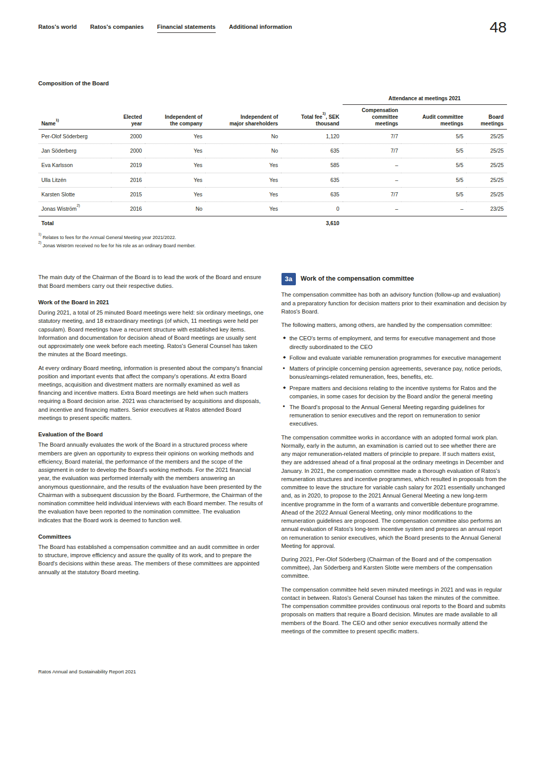Ratos's world Ratos's companies Financial statements Additional information
48
Composition of the Board
| | | | | | Attendance at meetings 2021 |
| --- | --- | --- | --- | --- | --- |
| Name 1) | Elected year | Independent of the company | Independent of major shareholders | Total fee 1) , SEK thousand | Compensation committee meetings | Audit committee meetings | Board meetings |
| Per-Olof Söderberg | 2000 | Yes | No | 1,120 | 7/7 | 5/5 | 25/25 |
| Jan Söderberg | 2000 | Yes | No | 635 | 7/7 | 5/5 | 25/25 |
| Eva Karlsson | 2019 | Yes | Yes | 585 | – | 5/5 | 25/25 |
| Ulla Litzén | 2016 | Yes | Yes | 635 | – | 5/5 | 25/25 |
| Karsten Slotte | 2015 | Yes | Yes | 635 | 7/7 | 5/5 | 25/25 |
| Jonas Wiström 2) | 2016 | No | Yes | 0 | – | – | 23/25 |
| Total | | | | 3,610 | | | |
1) Relates to fees for the Annual General Meeting year 2021/2022.
2) Jonas Wiström received no fee for his role as an ordinary Board member.
The main duty of the Chairman of the Board is to lead the work of the Board and ensure that Board members carry out their respective duties.
Work of the Board in 2021
During 2021, a total of 25 minuted Board meetings were held: six ordinary meetings, one statutory meeting, and 18 extraordinary meetings (of which, 11 meetings were held per capsulam). Board meetings have a recurrent structure with established key items. Information and documentation for decision ahead of Board meetings are usually sent out approximately one week before each meeting. Ratos's General Counsel has taken the minutes at the Board meetings.
At every ordinary Board meeting, information is presented about the company's financial position and important events that affect the company's operations. At extra Board meetings, acquisition and divestment matters are normally examined as well as financing and incentive matters. Extra Board meetings are held when such matters requiring a Board decision arise. 2021 was characterised by acquisitions and disposals, and incentive and financing matters. Senior executives at Ratos attended Board meetings to present specific matters.
Evaluation of the Board
The Board annually evaluates the work of the Board in a structured process where members are given an opportunity to express their opinions on working methods and efficiency, Board material, the performance of the members and the scope of the assignment in order to develop the Board's working methods. For the 2021 financial year, the evaluation was performed internally with the members answering an anonymous questionnaire, and the results of the evaluation have been presented by the Chairman with a subsequent discussion by the Board. Furthermore, the Chairman of the nomination committee held individual interviews with each Board member. The results of the evaluation have been reported to the nomination committee. The evaluation indicates that the Board work is deemed to function well.
Committees
The Board has established a compensation committee and an audit committee in order to structure, improve efficiency and assure the quality of its work, and to prepare the Board's decisions within these areas. The members of these committees are appointed annually at the statutory Board meeting.
3a
Work of the compensation committee
The compensation committee has both an advisory function (follow-up and evaluation) and a preparatory function for decision matters prior to their examination and decision by Ratos's Board.
The following matters, among others, are handled by the compensation committee:
the CEO's terms of employment, and terms for executive management and those directly subordinated to the CEO
Follow and evaluate variable remuneration programmes for executive management
Matters of principle concerning pension agreements, severance pay, notice periods, bonus/earnings-related remuneration, fees, benefits, etc.
Prepare matters and decisions relating to the incentive systems for Ratos and the companies, in some cases for decision by the Board and/or the general meeting
The Board's proposal to the Annual General Meeting regarding guidelines for remuneration to senior executives and the report on remuneration to senior executives.
The compensation committee works in accordance with an adopted formal work plan. Normally, early in the autumn, an examination is carried out to see whether there are any major remuneration-related matters of principle to prepare. If such matters exist, they are addressed ahead of a final proposal at the ordinary meetings in December and January. In 2021, the compensation committee made a thorough evaluation of Ratos's remuneration structures and incentive programmes, which resulted in proposals from the committee to leave the structure for variable cash salary for 2021 essentially unchanged and, as in 2020, to propose to the 2021 Annual General Meeting a new long-term incentive programme in the form of a warrants and convertible debenture programme. Ahead of the 2022 Annual General Meeting, only minor modifications to the remuneration guidelines are proposed. The compensation committee also performs an annual evaluation of Ratos's long-term incentive system and prepares an annual report on remuneration to senior executives, which the Board presents to the Annual General Meeting for approval.
During 2021, Per-Olof Söderberg (Chairman of the Board and of the compensation committee), Jan Söderberg and Karsten Slotte were members of the compensation committee.
The compensation committee held seven minuted meetings in 2021 and was in regular contact in between. Ratos's General Counsel has taken the minutes of the committee. The compensation committee provides continuous oral reports to the Board and submits proposals on matters that require a Board decision. Minutes are made available to all members of the Board. The CEO and other senior executives normally attend the meetings of the committee to present specific matters.
Ratos Annual and Sustainability Report 2021